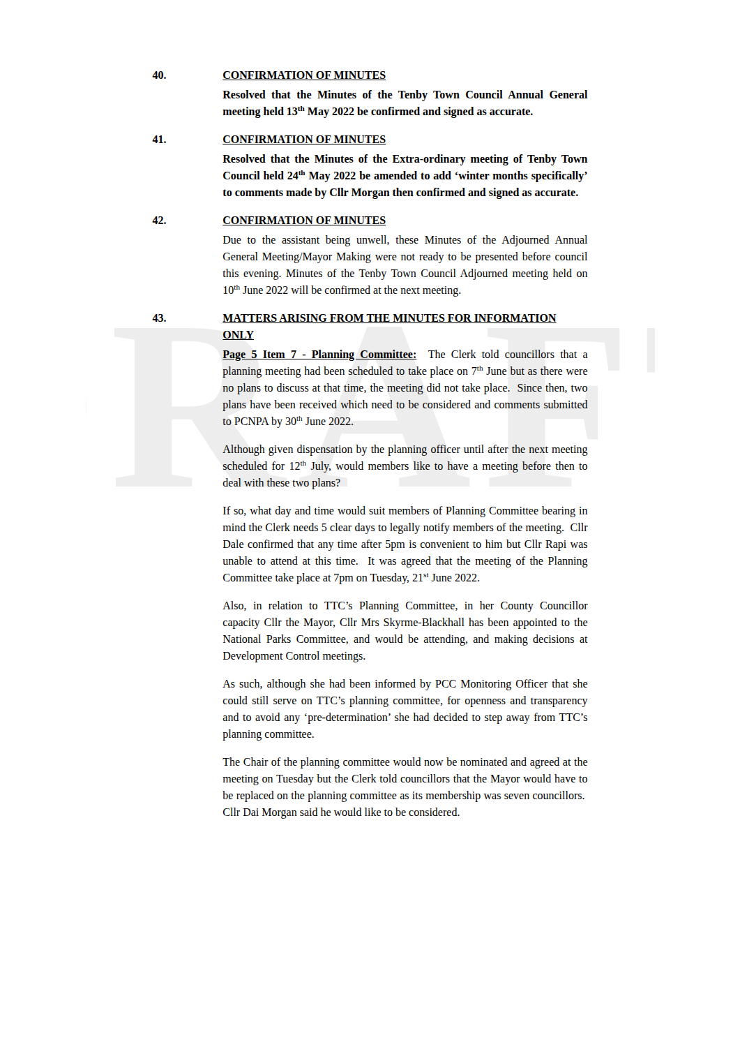DRAFT
40.
Confirmation of Minutes
Resolved that the Minutes of the Tenby Town Council Annual General meeting held 13th May 2022 be confirmed and signed as accurate.
41.
Confirmation of Minutes
Resolved that the Minutes of the Extra-ordinary meeting of Tenby Town Council held 24th May 2022 be amended to add ‘winter months specifically’ to comments made by Cllr Morgan then confirmed and signed as accurate.
42.
Confirmation of Minutes
Due to the assistant being unwell, these Minutes of the Adjourned Annual General Meeting/Mayor Making were not ready to be presented before council this evening. Minutes of the Tenby Town Council Adjourned meeting held on 10th June 2022 will be confirmed at the next meeting.
43.
Matters Arising from the Minutes for Information Only
Page 5 Item 7 - Planning Committee: The Clerk told councillors that a planning meeting had been scheduled to take place on 7th June but as there were no plans to discuss at that time, the meeting did not take place. Since then, two plans have been received which need to be considered and comments submitted to PCNPA by 30th June 2022.
Although given dispensation by the planning officer until after the next meeting scheduled for 12th July, would members like to have a meeting before then to deal with these two plans?
If so, what day and time would suit members of Planning Committee bearing in mind the Clerk needs 5 clear days to legally notify members of the meeting. Cllr Dale confirmed that any time after 5pm is convenient to him but Cllr Rapi was unable to attend at this time. It was agreed that the meeting of the Planning Committee take place at 7pm on Tuesday, 21st June 2022.
Also, in relation to TTC’s Planning Committee, in her County Councillor capacity Cllr the Mayor, Cllr Mrs Skyrme-Blackhall has been appointed to the National Parks Committee, and would be attending, and making decisions at Development Control meetings.
As such, although she had been informed by PCC Monitoring Officer that she could still serve on TTC’s planning committee, for openness and transparency and to avoid any ‘pre-determination’ she had decided to step away from TTC’s planning committee.
The Chair of the planning committee would now be nominated and agreed at the meeting on Tuesday but the Clerk told councillors that the Mayor would have to be replaced on the planning committee as its membership was seven councillors. Cllr Dai Morgan said he would like to be considered.